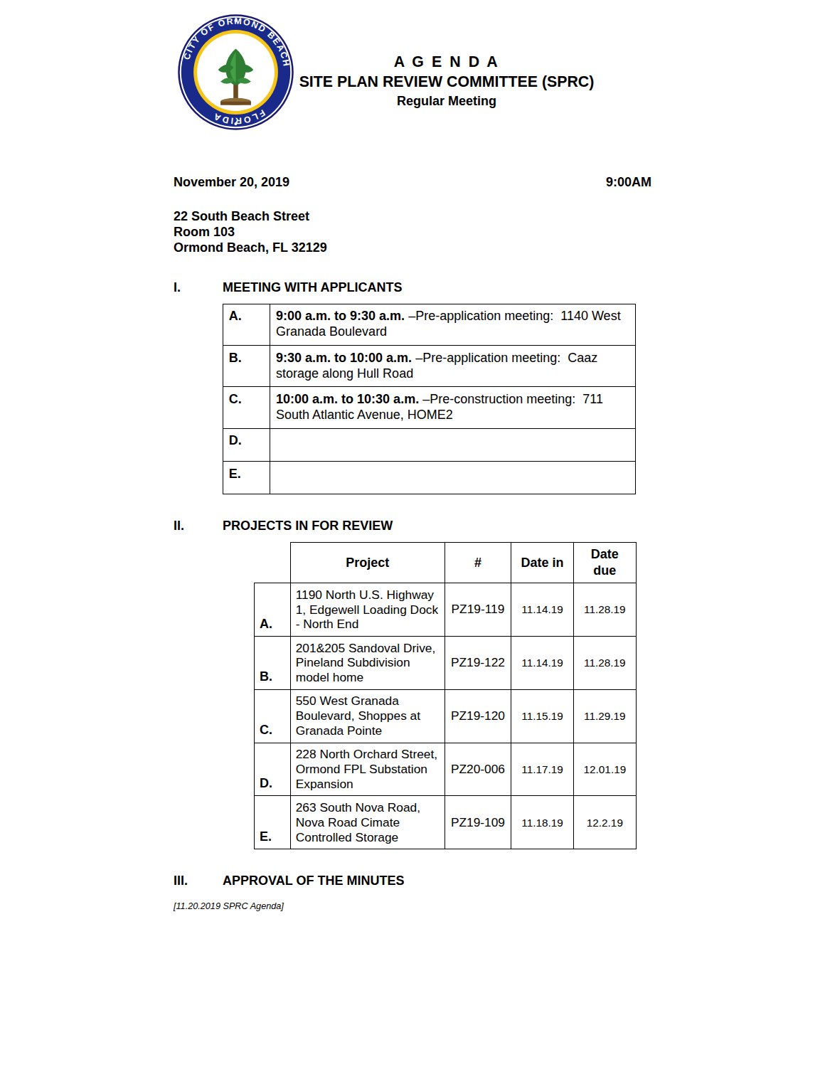CITY OF ORMOND BEACH FLORIDA
A G E N D A
SITE PLAN REVIEW COMMITTEE (SPRC)
Regular Meeting
November 20, 2019 9:00AM
22 South Beach Street
Room 103
Ormond Beach, FL 32129
I. MEETING WITH APPLICANTS
| A. | 9:00 a.m. to 9:30 a.m. –Pre-application meeting: 1140 West Granada Boulevard |
| B. | 9:30 a.m. to 10:00 a.m. –Pre-application meeting: Caaz storage along Hull Road |
| C. | 10:00 a.m. to 10:30 a.m. –Pre-construction meeting: 711 South Atlantic Avenue, HOME2 |
| D. | |
| E. | |
II. PROJECTS IN FOR REVIEW
| | Project | # | Date in | Date due |
| --- | --- | --- | --- | --- |
| A. | 1190 North U.S. Highway 1, Edgewell Loading Dock - North End | PZ19-119 | 11.14.19 | 11.28.19 |
| B. | 201&205 Sandoval Drive, Pineland Subdivision model home | PZ19-122 | 11.14.19 | 11.28.19 |
| C. | 550 West Granada Boulevard, Shoppes at Granada Pointe | PZ19-120 | 11.15.19 | 11.29.19 |
| D. | 228 North Orchard Street, Ormond FPL Substation Expansion | PZ20-006 | 11.17.19 | 12.01.19 |
| E. | 263 South Nova Road, Nova Road Cimate Controlled Storage | PZ19-109 | 11.18.19 | 12.2.19 |
III. APPROVAL OF THE MINUTES
[11.20.2019 SPRC Agenda]